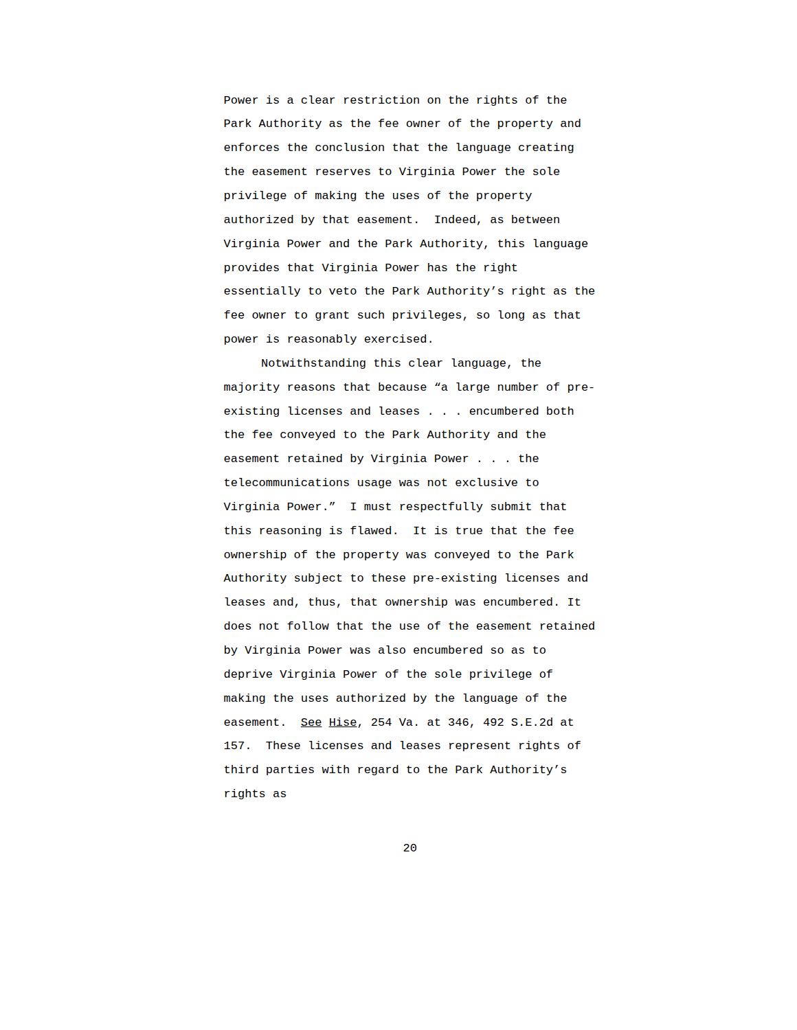Power is a clear restriction on the rights of the Park Authority as the fee owner of the property and enforces the conclusion that the language creating the easement reserves to Virginia Power the sole privilege of making the uses of the property authorized by that easement. Indeed, as between Virginia Power and the Park Authority, this language provides that Virginia Power has the right essentially to veto the Park Authority’s right as the fee owner to grant such privileges, so long as that power is reasonably exercised.
Notwithstanding this clear language, the majority reasons that because “a large number of pre-existing licenses and leases . . . encumbered both the fee conveyed to the Park Authority and the easement retained by Virginia Power . . . the telecommunications usage was not exclusive to Virginia Power.” I must respectfully submit that this reasoning is flawed. It is true that the fee ownership of the property was conveyed to the Park Authority subject to these pre-existing licenses and leases and, thus, that ownership was encumbered. It does not follow that the use of the easement retained by Virginia Power was also encumbered so as to deprive Virginia Power of the sole privilege of making the uses authorized by the language of the easement. See Hise, 254 Va. at 346, 492 S.E.2d at 157. These licenses and leases represent rights of third parties with regard to the Park Authority’s rights as
20